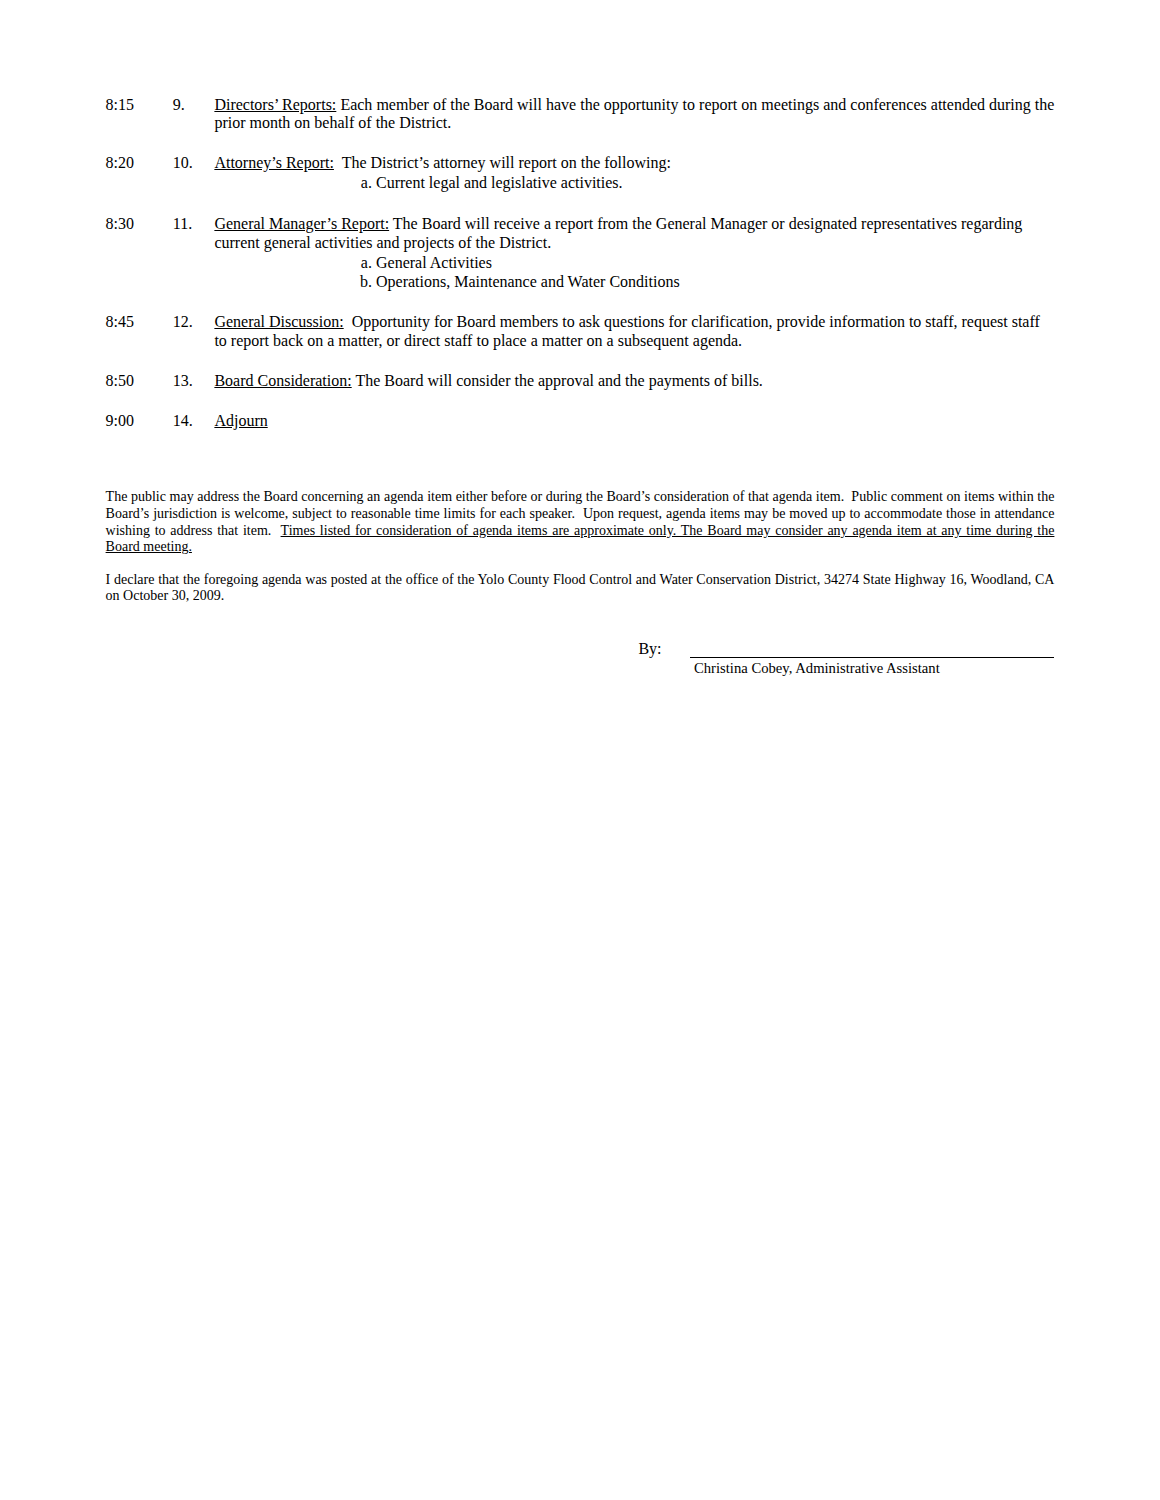8:15
9.
Directors’ Reports: Each member of the Board will have the opportunity to report on meetings and conferences attended during the prior month on behalf of the District.
8:20
10.
Attorney’s Report: The District’s attorney will report on the following:
Current legal and legislative activities.
8:30
11.
General Manager’s Report: The Board will receive a report from the General Manager or designated representatives regarding current general activities and projects of the District.
General Activities
Operations, Maintenance and Water Conditions
8:45
12.
General Discussion: Opportunity for Board members to ask questions for clarification, provide information to staff, request staff to report back on a matter, or direct staff to place a matter on a subsequent agenda.
8:50
13.
Board Consideration: The Board will consider the approval and the payments of bills.
9:00
14.
Adjourn
The public may address the Board concerning an agenda item either before or during the Board’s consideration of that agenda item. Public comment on items within the Board’s jurisdiction is welcome, subject to reasonable time limits for each speaker. Upon request, agenda items may be moved up to accommodate those in attendance wishing to address that item. Times listed for consideration of agenda items are approximate only. The Board may consider any agenda item at any time during the Board meeting.
I declare that the foregoing agenda was posted at the office of the Yolo County Flood Control and Water Conservation District, 34274 State Highway 16, Woodland, CA on October 30, 2009.
By:
Christina Cobey, Administrative Assistant